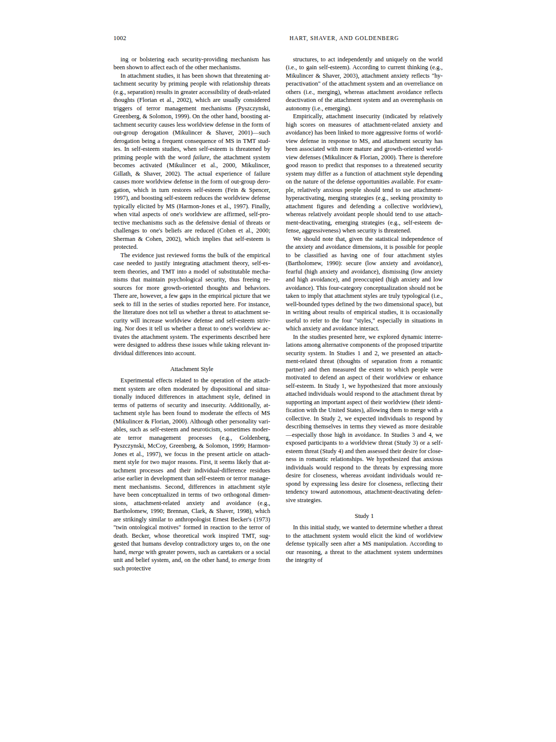1002 Hart, Shaver, and Goldenberg
ing or bolstering each security-providing mechanism has been shown to affect each of the other mechanisms.
In attachment studies, it has been shown that threatening attachment security by priming people with relationship threats (e.g., separation) results in greater accessibility of death-related thoughts (Florian et al., 2002), which are usually considered triggers of terror management mechanisms (Pyszczynski, Greenberg, & Solomon, 1999). On the other hand, boosting attachment security causes less worldview defense in the form of out-group derogation (Mikulincer & Shaver, 2001)—such derogation being a frequent consequence of MS in TMT studies. In self-esteem studies, when self-esteem is threatened by priming people with the word failure, the attachment system becomes activated (Mikulincer et al., 2000, Mikulincer, Gillath, & Shaver, 2002). The actual experience of failure causes more worldview defense in the form of out-group derogation, which in turn restores self-esteem (Fein & Spencer, 1997), and boosting self-esteem reduces the worldview defense typically elicited by MS (Harmon-Jones et al., 1997). Finally, when vital aspects of one's worldview are affirmed, self-protective mechanisms such as the defensive denial of threats or challenges to one's beliefs are reduced (Cohen et al., 2000; Sherman & Cohen, 2002), which implies that self-esteem is protected.
The evidence just reviewed forms the bulk of the empirical case needed to justify integrating attachment theory, self-esteem theories, and TMT into a model of substitutable mechanisms that maintain psychological security, thus freeing resources for more growth-oriented thoughts and behaviors. There are, however, a few gaps in the empirical picture that we seek to fill in the series of studies reported here. For instance, the literature does not tell us whether a threat to attachment security will increase worldview defense and self-esteem striving. Nor does it tell us whether a threat to one's worldview activates the attachment system. The experiments described here were designed to address these issues while taking relevant individual differences into account.
Attachment Style
Experimental effects related to the operation of the attachment system are often moderated by dispositional and situationally induced differences in attachment style, defined in terms of patterns of security and insecurity. Additionally, attachment style has been found to moderate the effects of MS (Mikulincer & Florian, 2000). Although other personality variables, such as self-esteem and neuroticism, sometimes moderate terror management processes (e.g., Goldenberg, Pyszczynski, McCoy, Greenberg, & Solomon, 1999; Harmon-Jones et al., 1997), we focus in the present article on attachment style for two major reasons. First, it seems likely that attachment processes and their individual-difference residues arise earlier in development than self-esteem or terror management mechanisms. Second, differences in attachment style have been conceptualized in terms of two orthogonal dimensions, attachment-related anxiety and avoidance (e.g., Bartholomew, 1990; Brennan, Clark, & Shaver, 1998), which are strikingly similar to anthropologist Ernest Becker's (1973) "twin ontological motives" formed in reaction to the terror of death. Becker, whose theoretical work inspired TMT, suggested that humans develop contradictory urges to, on the one hand, merge with greater powers, such as caretakers or a social unit and belief system, and, on the other hand, to emerge from such protective
structures, to act independently and uniquely on the world (i.e., to gain self-esteem). According to current thinking (e.g., Mikulincer & Shaver, 2003), attachment anxiety reflects "hyperactivation" of the attachment system and an overreliance on others (i.e., merging), whereas attachment avoidance reflects deactivation of the attachment system and an overemphasis on autonomy (i.e., emerging).
Empirically, attachment insecurity (indicated by relatively high scores on measures of attachment-related anxiety and avoidance) has been linked to more aggressive forms of worldview defense in response to MS, and attachment security has been associated with more mature and growth-oriented worldview defenses (Mikulincer & Florian, 2000). There is therefore good reason to predict that responses to a threatened security system may differ as a function of attachment style depending on the nature of the defense opportunities available. For example, relatively anxious people should tend to use attachment-hyperactivating, merging strategies (e.g., seeking proximity to attachment figures and defending a collective worldview), whereas relatively avoidant people should tend to use attachment-deactivating, emerging strategies (e.g., self-esteem defense, aggressiveness) when security is threatened.
We should note that, given the statistical independence of the anxiety and avoidance dimensions, it is possible for people to be classified as having one of four attachment styles (Bartholomew, 1990): secure (low anxiety and avoidance), fearful (high anxiety and avoidance), dismissing (low anxiety and high avoidance), and preoccupied (high anxiety and low avoidance). This four-category conceptualization should not be taken to imply that attachment styles are truly typological (i.e., well-bounded types defined by the two dimensional space), but in writing about results of empirical studies, it is occasionally useful to refer to the four "styles," especially in situations in which anxiety and avoidance interact.
In the studies presented here, we explored dynamic interrelations among alternative components of the proposed tripartite security system. In Studies 1 and 2, we presented an attachment-related threat (thoughts of separation from a romantic partner) and then measured the extent to which people were motivated to defend an aspect of their worldview or enhance self-esteem. In Study 1, we hypothesized that more anxiously attached individuals would respond to the attachment threat by supporting an important aspect of their worldview (their identification with the United States), allowing them to merge with a collective. In Study 2, we expected individuals to respond by describing themselves in terms they viewed as more desirable—especially those high in avoidance. In Studies 3 and 4, we exposed participants to a worldview threat (Study 3) or a self-esteem threat (Study 4) and then assessed their desire for closeness in romantic relationships. We hypothesized that anxious individuals would respond to the threats by expressing more desire for closeness, whereas avoidant individuals would respond by expressing less desire for closeness, reflecting their tendency toward autonomous, attachment-deactivating defensive strategies.
Study 1
In this initial study, we wanted to determine whether a threat to the attachment system would elicit the kind of worldview defense typically seen after a MS manipulation. According to our reasoning, a threat to the attachment system undermines the integrity of